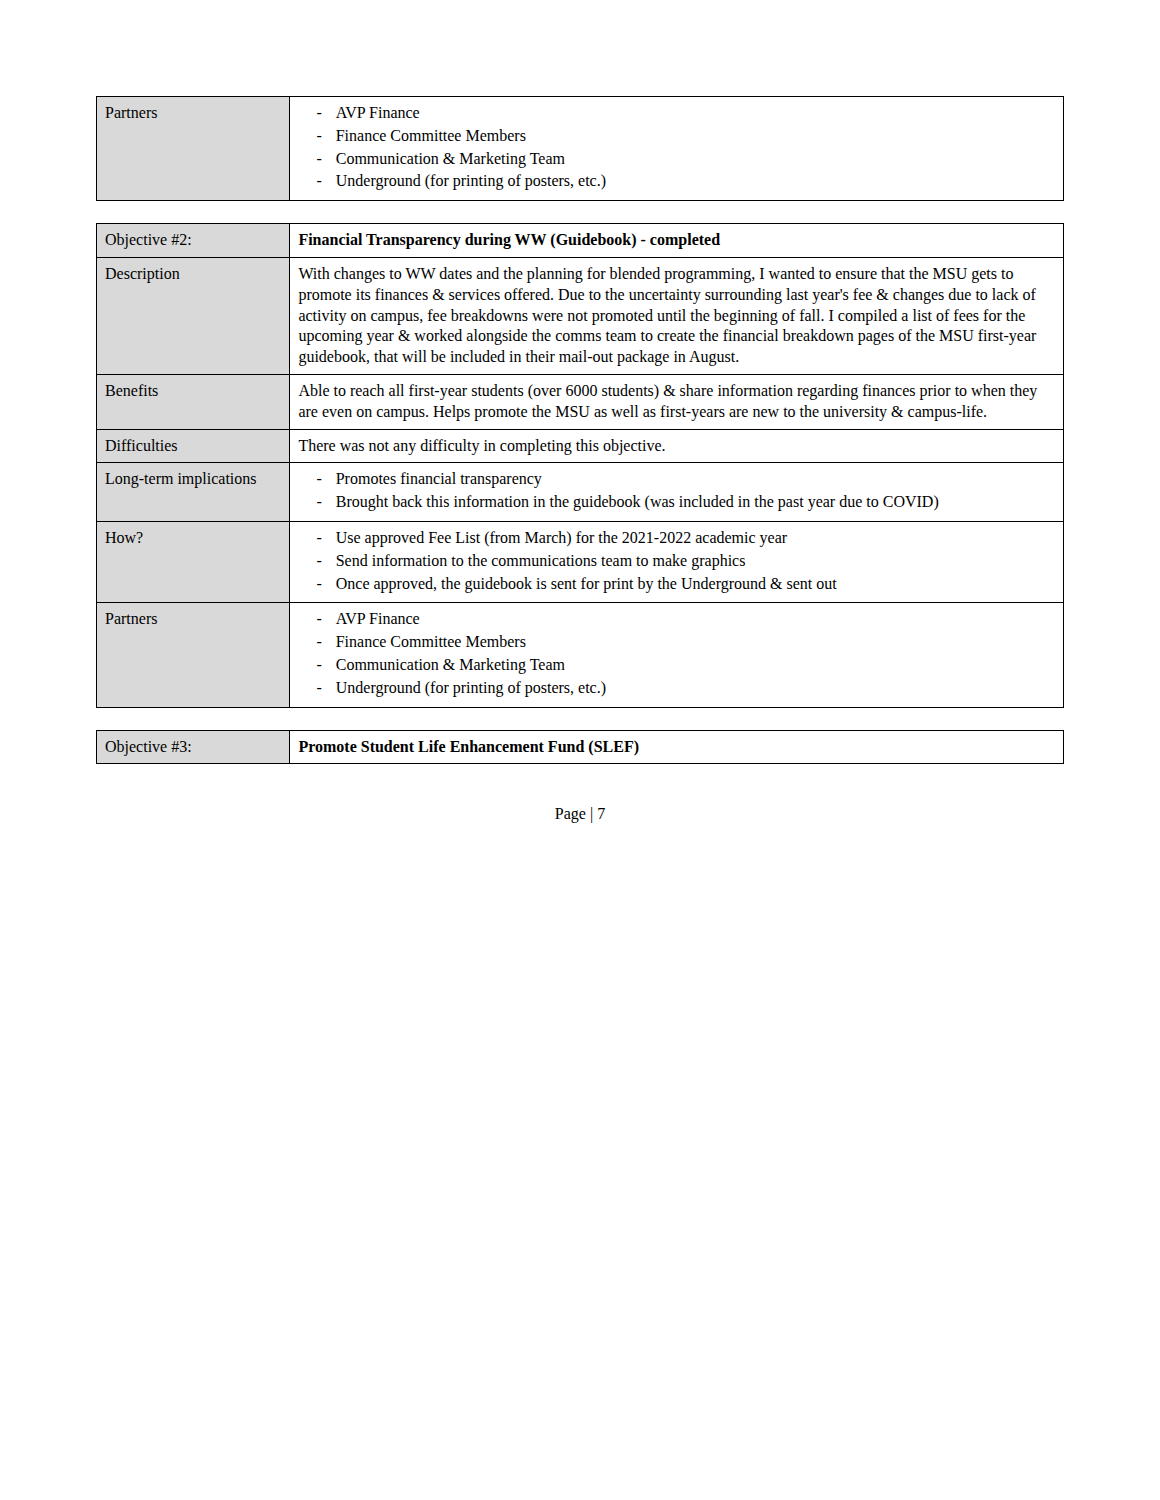| Partners | AVP Finance Finance Committee Members Communication & Marketing Team Underground (for printing of posters, etc.) |
| Objective #2: | Financial Transparency during WW (Guidebook) - completed |
| Description | With changes to WW dates and the planning for blended programming, I wanted to ensure that the MSU gets to promote its finances & services offered. Due to the uncertainty surrounding last year's fee & changes due to lack of activity on campus, fee breakdowns were not promoted until the beginning of fall. I compiled a list of fees for the upcoming year & worked alongside the comms team to create the financial breakdown pages of the MSU first-year guidebook, that will be included in their mail-out package in August. |
| Benefits | Able to reach all first-year students (over 6000 students) & share information regarding finances prior to when they are even on campus. Helps promote the MSU as well as first-years are new to the university & campus-life. |
| Difficulties | There was not any difficulty in completing this objective. |
| Long-term implications | Promotes financial transparency Brought back this information in the guidebook (was included in the past year due to COVID) |
| How? | Use approved Fee List (from March) for the 2021-2022 academic year Send information to the communications team to make graphics Once approved, the guidebook is sent for print by the Underground & sent out |
| Partners | AVP Finance Finance Committee Members Communication & Marketing Team Underground (for printing of posters, etc.) |
| Objective #3: | Promote Student Life Enhancement Fund (SLEF) |
Page | 7